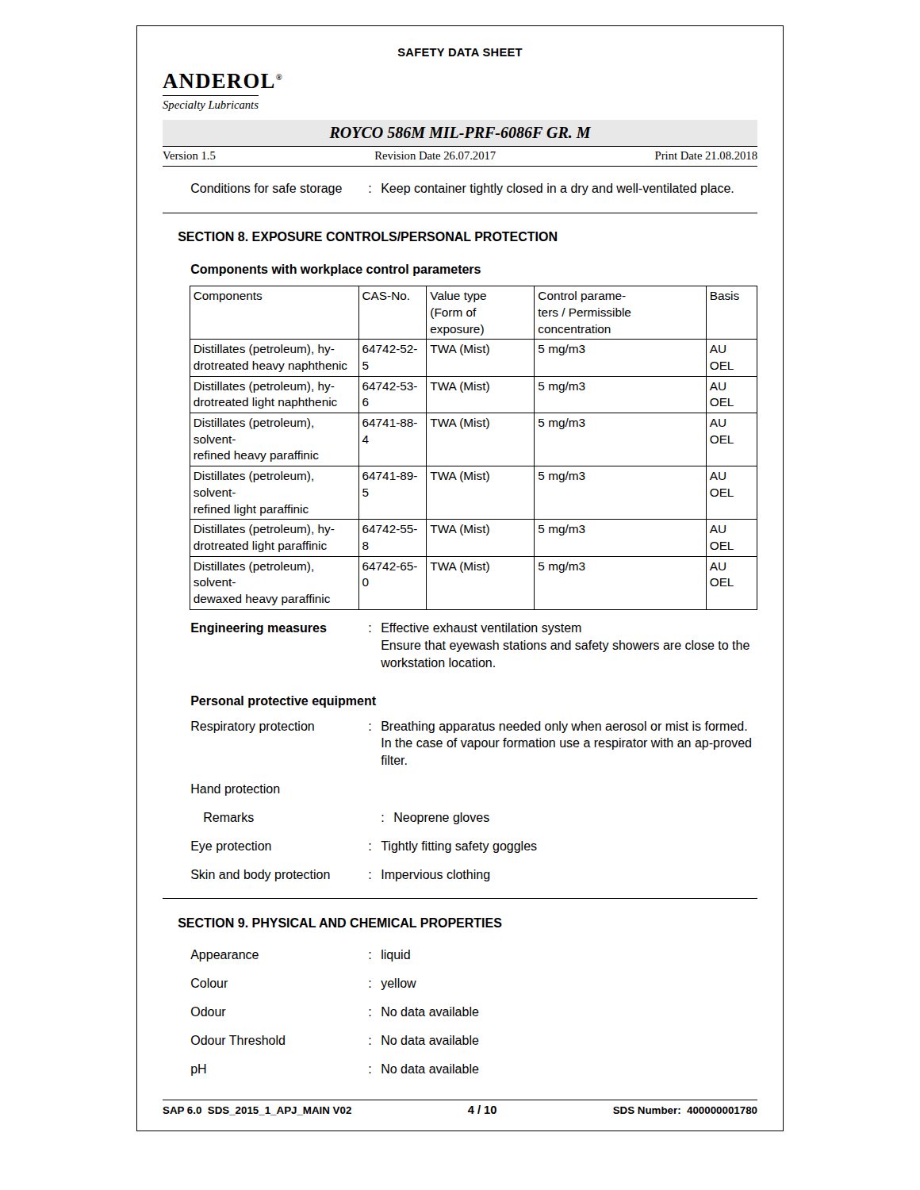SAFETY DATA SHEET
ANDEROL®
Specialty Lubricants
ROYCO 586M MIL-PRF-6086F GR. M
Version 1.5 Revision Date 26.07.2017 Print Date 21.08.2018
Conditions for safe storage
:
Keep container tightly closed in a dry and well-ventilated place.
SECTION 8. EXPOSURE CONTROLS/PERSONAL PROTECTION
Components with workplace control parameters
| Components | CAS-No. | Value type (Form of exposure) | Control parame- ters / Permissible concentration | Basis |
| --- | --- | --- | --- | --- |
| Distillates (petroleum), hy- drotreated heavy naphthenic | 64742-52-5 | TWA (Mist) | 5 mg/m3 | AU OEL |
| Distillates (petroleum), hy- drotreated light naphthenic | 64742-53-6 | TWA (Mist) | 5 mg/m3 | AU OEL |
| Distillates (petroleum), solvent- refined heavy paraffinic | 64741-88-4 | TWA (Mist) | 5 mg/m3 | AU OEL |
| Distillates (petroleum), solvent- refined light paraffinic | 64741-89-5 | TWA (Mist) | 5 mg/m3 | AU OEL |
| Distillates (petroleum), hy- drotreated light paraffinic | 64742-55-8 | TWA (Mist) | 5 mg/m3 | AU OEL |
| Distillates (petroleum), solvent- dewaxed heavy paraffinic | 64742-65-0 | TWA (Mist) | 5 mg/m3 | AU OEL |
Engineering measures
:
Effective exhaust ventilation system
Ensure that eyewash stations and safety showers are close to the workstation location.
Personal protective equipment
Respiratory protection
:
Breathing apparatus needed only when aerosol or mist is formed.
In the case of vapour formation use a respirator with an ap-proved filter.
Hand protection
Remarks
:
Neoprene gloves
Eye protection
:
Tightly fitting safety goggles
Skin and body protection
:
Impervious clothing
SECTION 9. PHYSICAL AND CHEMICAL PROPERTIES
Appearance
:
liquid
Colour
:
yellow
Odour
:
No data available
Odour Threshold
:
No data available
pH
:
No data available
SAP 6.0 SDS_2015_1_APJ_MAIN V02 4 / 10 SDS Number: 400000001780